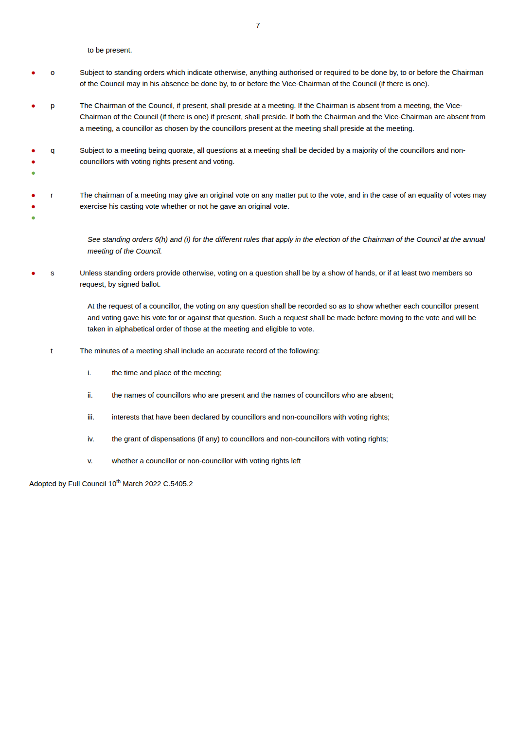7
to be present.
●
o
Subject to standing orders which indicate otherwise, anything authorised or required to be done by, to or before the Chairman of the Council may in his absence be done by, to or before the Vice-Chairman of the Council (if there is one).
●
p
The Chairman of the Council, if present, shall preside at a meeting. If the Chairman is absent from a meeting, the Vice-Chairman of the Council (if there is one) if present, shall preside. If both the Chairman and the Vice-Chairman are absent from a meeting, a councillor as chosen by the councillors present at the meeting shall preside at the meeting.
● ● ●
q
Subject to a meeting being quorate, all questions at a meeting shall be decided by a majority of the councillors and non-councillors with voting rights present and voting.
● ● ●
r
The chairman of a meeting may give an original vote on any matter put to the vote, and in the case of an equality of votes may exercise his casting vote whether or not he gave an original vote.
See standing orders 6(h) and (i) for the different rules that apply in the election of the Chairman of the Council at the annual meeting of the Council.
●
s
Unless standing orders provide otherwise, voting on a question shall be by a show of hands, or if at least two members so request, by signed ballot.
At the request of a councillor, the voting on any question shall be recorded so as to show whether each councillor present and voting gave his vote for or against that question. Such a request shall be made before moving to the vote and will be taken in alphabetical order of those at the meeting and eligible to vote.
t
The minutes of a meeting shall include an accurate record of the following:
i.
the time and place of the meeting;
ii.
the names of councillors who are present and the names of councillors who are absent;
iii.
interests that have been declared by councillors and non-councillors with voting rights;
iv.
the grant of dispensations (if any) to councillors and non-councillors with voting rights;
v.
whether a councillor or non-councillor with voting rights left
Adopted by Full Council 10th March 2022 C.5405.2